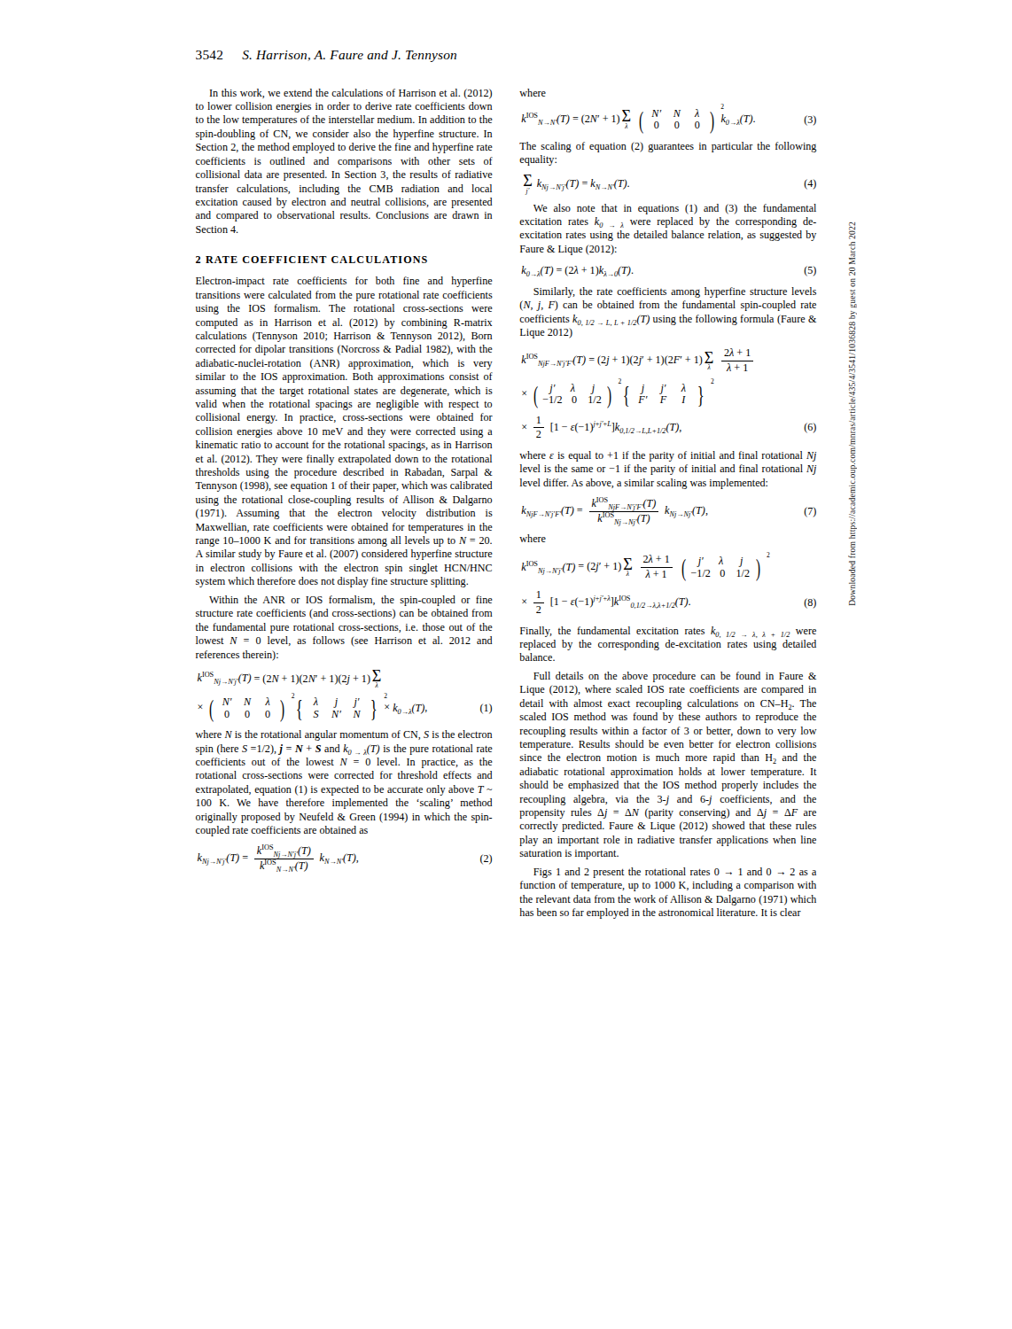3542 S. Harrison, A. Faure and J. Tennyson
Downloaded from https://academic.oup.com/mnras/article/435/4/3541/1036828 by guest on 20 March 2022
In this work, we extend the calculations of Harrison et al. (2012) to lower collision energies in order to derive rate coefficients down to the low temperatures of the interstellar medium. In addition to the spin-doubling of CN, we consider also the hyperfine structure. In Section 2, the method employed to derive the fine and hyperfine rate coefficients is outlined and comparisons with other sets of collisional data are presented. In Section 3, the results of radiative transfer calculations, including the CMB radiation and local excitation caused by electron and neutral collisions, are presented and compared to observational results. Conclusions are drawn in Section 4.
2 Rate coefficient calculations
Electron-impact rate coefficients for both fine and hyperfine transitions were calculated from the pure rotational rate coefficients using the IOS formalism. The rotational cross-sections were computed as in Harrison et al. (2012) by combining R-matrix calculations (Tennyson 2010; Harrison & Tennyson 2012), Born corrected for dipolar transitions (Norcross & Padial 1982), with the adiabatic-nuclei-rotation (ANR) approximation, which is very similar to the IOS approximation. Both approximations consist of assuming that the target rotational states are degenerate, which is valid when the rotational spacings are negligible with respect to collisional energy. In practice, cross-sections were obtained for collision energies above 10 meV and they were corrected using a kinematic ratio to account for the rotational spacings, as in Harrison et al. (2012). They were finally extrapolated down to the rotational thresholds using the procedure described in Rabadan, Sarpal & Tennyson (1998), see equation 1 of their paper, which was calibrated using the rotational close-coupling results of Allison & Dalgarno (1971). Assuming that the electron velocity distribution is Maxwellian, rate coefficients were obtained for temperatures in the range 10–1000 K and for transitions among all levels up to N = 20. A similar study by Faure et al. (2007) considered hyperfine structure in electron collisions with the electron spin singlet HCN/HNC system which therefore does not display fine structure splitting.
Within the ANR or IOS formalism, the spin-coupled or fine structure rate coefficients (and cross-sections) can be obtained from the fundamental pure rotational cross-sections, i.e. those out of the lowest N = 0 level, as follows (see Harrison et al. 2012 and references therein):
kIOSNj→N′j′(T) = (2N + 1)(2N′ + 1)(2j + 1)Σλ
× ( N′Nλ 000 ) 2 { λjj′ SN′N } 2 × k0→λ(T),
(1)
where N is the rotational angular momentum of CN, S is the electron spin (here S =1/2), j = N + S and k0 → λ(T) is the pure rotational rate coefficients out of the lowest N = 0 level. In practice, as the rotational cross-sections were corrected for threshold effects and extrapolated, equation (1) is expected to be accurate only above T ~ 100 K. We have therefore implemented the ‘scaling’ method originally proposed by Neufeld & Green (1994) in which the spin-coupled rate coefficients are obtained as
kNj→N′j′(T) = kIOSNj→N′j′(T) kIOSN→N′(T) kN→N′(T),
(2)
where
kIOSN→N′(T) = (2N′ + 1)Σλ ( N′Nλ 000 ) 2 k0→λ(T).
(3)
The scaling of equation (2) guarantees in particular the following equality:
Σj′ kNj→N′j′(T) = kN→N′(T).
(4)
We also note that in equations (1) and (3) the fundamental excitation rates k0 → λ were replaced by the corresponding de-excitation rates using the detailed balance relation, as suggested by Faure & Lique (2012):
k0→λ(T) = (2λ + 1)kλ→0(T).
(5)
Similarly, the rate coefficients among hyperfine structure levels (N, j, F) can be obtained from the fundamental spin-coupled rate coefficients k0, 1/2 → L, L + 1/2(T) using the following formula (Faure & Lique 2012)
kIOSNjF→N′j′F′(T) = (2j + 1)(2j′ + 1)(2F′ + 1)Σλ 2λ + 1 λ + 1
× ( j′λj −1/201/2 ) 2 { jj′λ F′FI } 2
× 1 2 [1 − ε(−1)j+j′+L]k0,1/2→L,L+1/2(T),
(6)
where ε is equal to +1 if the parity of initial and final rotational Nj level is the same or −1 if the parity of initial and final rotational Nj level differ. As above, a similar scaling was implemented:
kNjF→N′j′F′(T) = kIOSNjF→N′j′F′(T) kIOSNj→Nj′(T) kNj→Nj′(T),
(7)
where
kIOSNj→N′j′(T) = (2j′ + 1)Σλ 2λ + 1 λ + 1 ( j′λj −1/201/2 ) 2
× 1 2 [1 − ε(−1)j+j′+λ]kIOS0,1/2→λ,λ+1/2(T).
(8)
Finally, the fundamental excitation rates k0, 1/2 → λ, λ + 1/2 were replaced by the corresponding de-excitation rates using detailed balance.
Full details on the above procedure can be found in Faure & Lique (2012), where scaled IOS rate coefficients are compared in detail with almost exact recoupling calculations on CN–H2. The scaled IOS method was found by these authors to reproduce the recoupling results within a factor of 3 or better, down to very low temperature. Results should be even better for electron collisions since the electron motion is much more rapid than H2 and the adiabatic rotational approximation holds at lower temperature. It should be emphasized that the IOS method properly includes the recoupling algebra, via the 3-j and 6-j coefficients, and the propensity rules Δj = ΔN (parity conserving) and Δj = ΔF are correctly predicted. Faure & Lique (2012) showed that these rules play an important role in radiative transfer applications when line saturation is important.
Figs 1 and 2 present the rotational rates 0 → 1 and 0 → 2 as a function of temperature, up to 1000 K, including a comparison with the relevant data from the work of Allison & Dalgarno (1971) which has been so far employed in the astronomical literature. It is clear